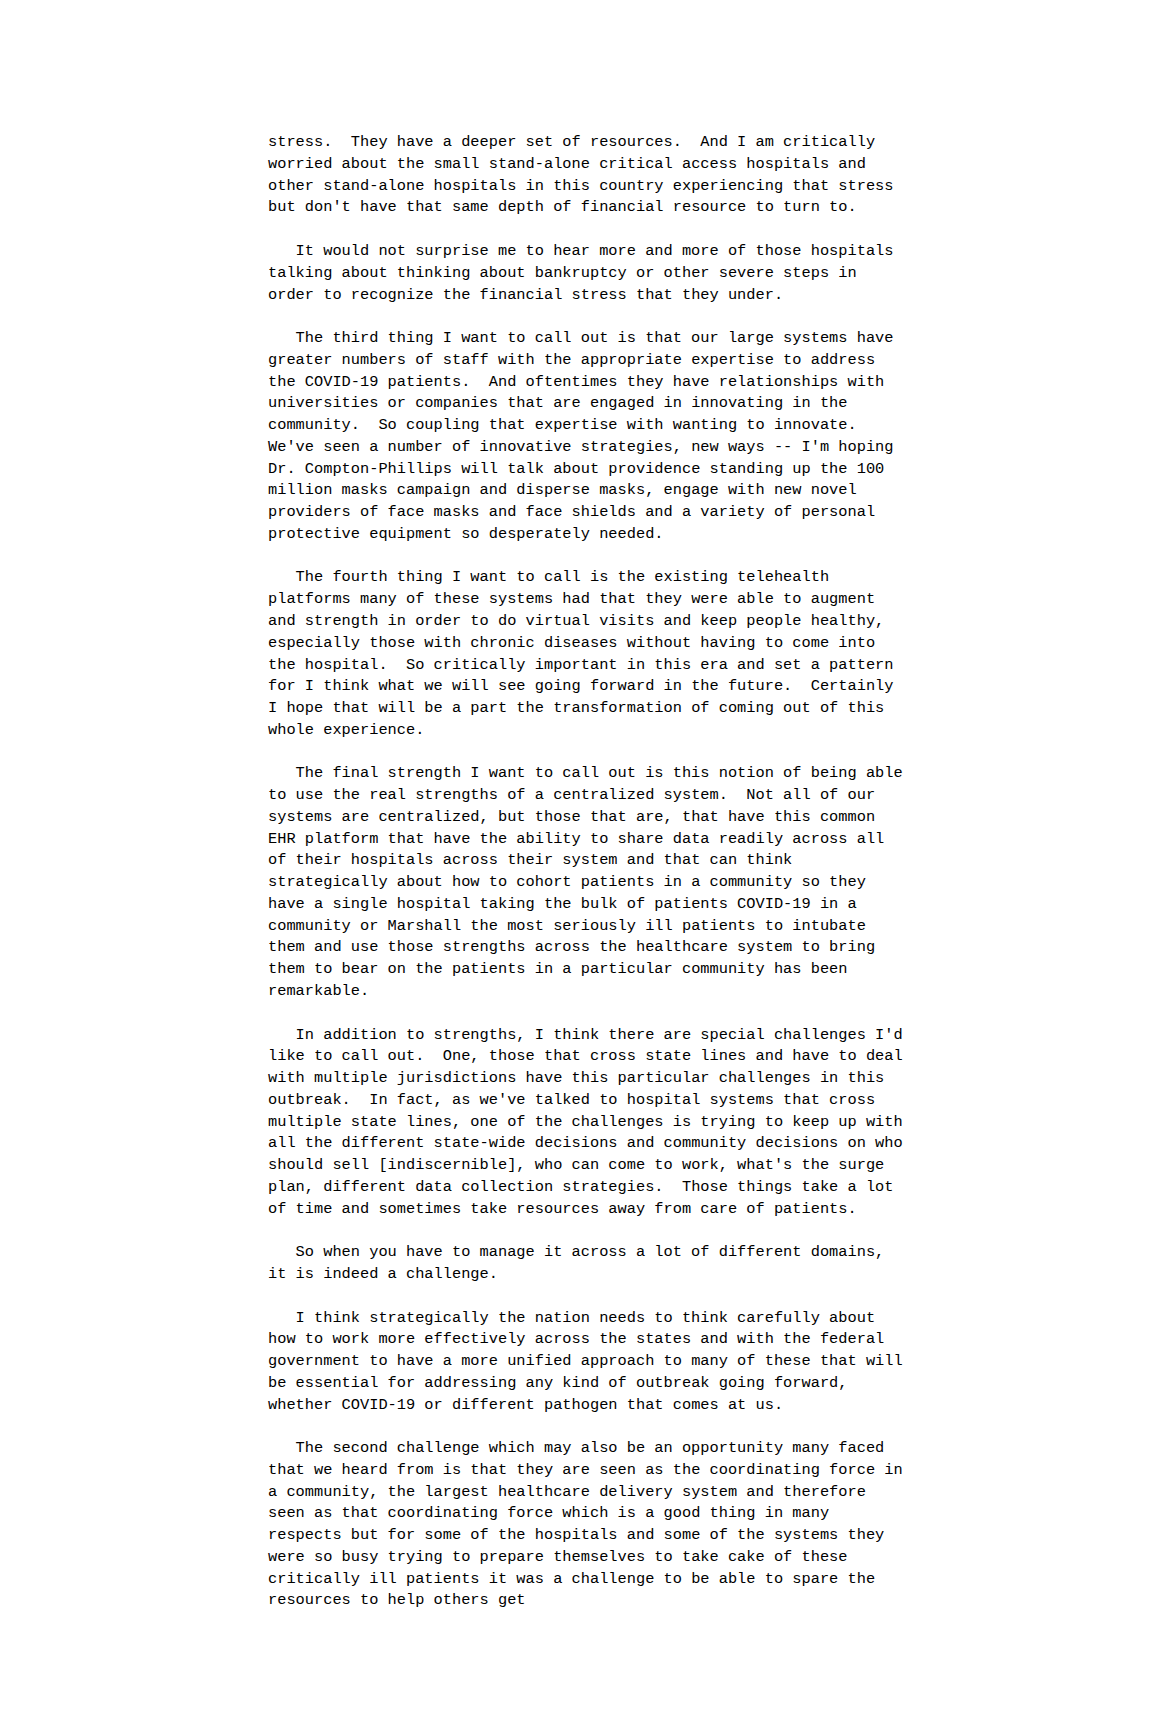stress. They have a deeper set of resources. And I am critically worried about the small stand-alone critical access hospitals and other stand-alone hospitals in this country experiencing that stress but don't have that same depth of financial resource to turn to.
It would not surprise me to hear more and more of those hospitals talking about thinking about bankruptcy or other severe steps in order to recognize the financial stress that they under.
The third thing I want to call out is that our large systems have greater numbers of staff with the appropriate expertise to address the COVID-19 patients. And oftentimes they have relationships with universities or companies that are engaged in innovating in the community. So coupling that expertise with wanting to innovate. We've seen a number of innovative strategies, new ways -- I'm hoping Dr. Compton-Phillips will talk about providence standing up the 100 million masks campaign and disperse masks, engage with new novel providers of face masks and face shields and a variety of personal protective equipment so desperately needed.
The fourth thing I want to call is the existing telehealth platforms many of these systems had that they were able to augment and strength in order to do virtual visits and keep people healthy, especially those with chronic diseases without having to come into the hospital. So critically important in this era and set a pattern for I think what we will see going forward in the future. Certainly I hope that will be a part the transformation of coming out of this whole experience.
The final strength I want to call out is this notion of being able to use the real strengths of a centralized system. Not all of our systems are centralized, but those that are, that have this common EHR platform that have the ability to share data readily across all of their hospitals across their system and that can think strategically about how to cohort patients in a community so they have a single hospital taking the bulk of patients COVID-19 in a community or Marshall the most seriously ill patients to intubate them and use those strengths across the healthcare system to bring them to bear on the patients in a particular community has been remarkable.
In addition to strengths, I think there are special challenges I'd like to call out. One, those that cross state lines and have to deal with multiple jurisdictions have this particular challenges in this outbreak. In fact, as we've talked to hospital systems that cross multiple state lines, one of the challenges is trying to keep up with all the different state-wide decisions and community decisions on who should sell [indiscernible], who can come to work, what's the surge plan, different data collection strategies. Those things take a lot of time and sometimes take resources away from care of patients.
So when you have to manage it across a lot of different domains, it is indeed a challenge.
I think strategically the nation needs to think carefully about how to work more effectively across the states and with the federal government to have a more unified approach to many of these that will be essential for addressing any kind of outbreak going forward, whether COVID-19 or different pathogen that comes at us.
The second challenge which may also be an opportunity many faced that we heard from is that they are seen as the coordinating force in a community, the largest healthcare delivery system and therefore seen as that coordinating force which is a good thing in many respects but for some of the hospitals and some of the systems they were so busy trying to prepare themselves to take cake of these critically ill patients it was a challenge to be able to spare the resources to help others get